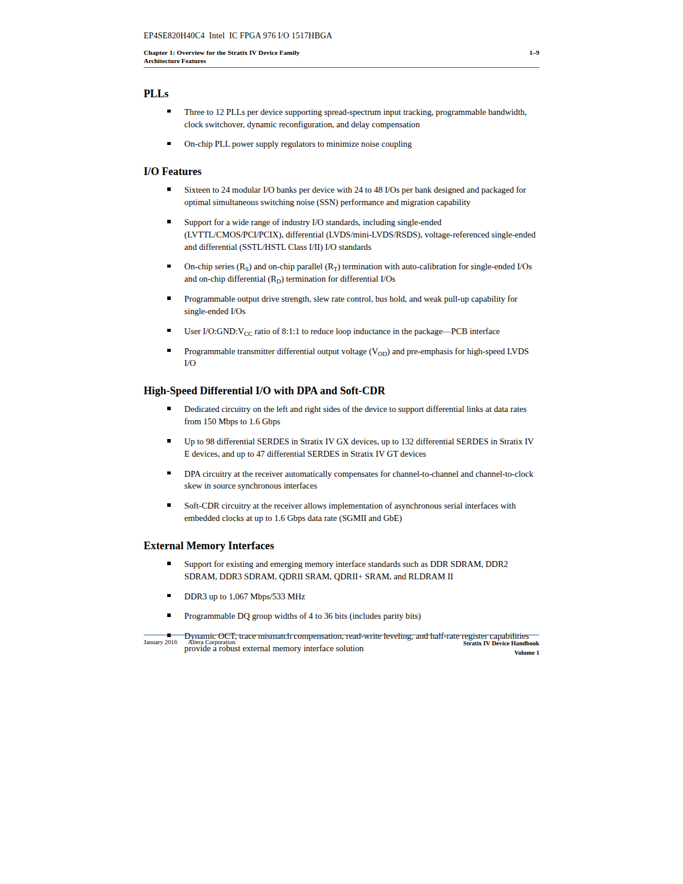EP4SE820H40C4 Intel IC FPGA 976 I/O 1517HBGA
Chapter 1: Overview for the Stratix IV Device Family
1–9
Architecture Features
PLLs
Three to 12 PLLs per device supporting spread-spectrum input tracking, programmable bandwidth, clock switchover, dynamic reconfiguration, and delay compensation
On-chip PLL power supply regulators to minimize noise coupling
I/O Features
Sixteen to 24 modular I/O banks per device with 24 to 48 I/Os per bank designed and packaged for optimal simultaneous switching noise (SSN) performance and migration capability
Support for a wide range of industry I/O standards, including single-ended (LVTTL/CMOS/PCI/PCIX), differential (LVDS/mini-LVDS/RSDS), voltage-referenced single-ended and differential (SSTL/HSTL Class I/II) I/O standards
On-chip series (RS) and on-chip parallel (RT) termination with auto-calibration for single-ended I/Os and on-chip differential (RD) termination for differential I/Os
Programmable output drive strength, slew rate control, bus hold, and weak pull-up capability for single-ended I/Os
User I/O:GND:VCC ratio of 8:1:1 to reduce loop inductance in the package—PCB interface
Programmable transmitter differential output voltage (VOD) and pre-emphasis for high-speed LVDS I/O
High-Speed Differential I/O with DPA and Soft-CDR
Dedicated circuitry on the left and right sides of the device to support differential links at data rates from 150 Mbps to 1.6 Gbps
Up to 98 differential SERDES in Stratix IV GX devices, up to 132 differential SERDES in Stratix IV E devices, and up to 47 differential SERDES in Stratix IV GT devices
DPA circuitry at the receiver automatically compensates for channel-to-channel and channel-to-clock skew in source synchronous interfaces
Soft-CDR circuitry at the receiver allows implementation of asynchronous serial interfaces with embedded clocks at up to 1.6 Gbps data rate (SGMII and GbE)
External Memory Interfaces
Support for existing and emerging memory interface standards such as DDR SDRAM, DDR2 SDRAM, DDR3 SDRAM, QDRII SRAM, QDRII+ SRAM, and RLDRAM II
DDR3 up to 1,067 Mbps/533 MHz
Programmable DQ group widths of 4 to 36 bits (includes parity bits)
Dynamic OCT, trace mismatch compensation, read-write leveling, and half-rate register capabilities provide a robust external memory interface solution
January 2016 Altera Corporation
Stratix IV Device Handbook
Volume 1